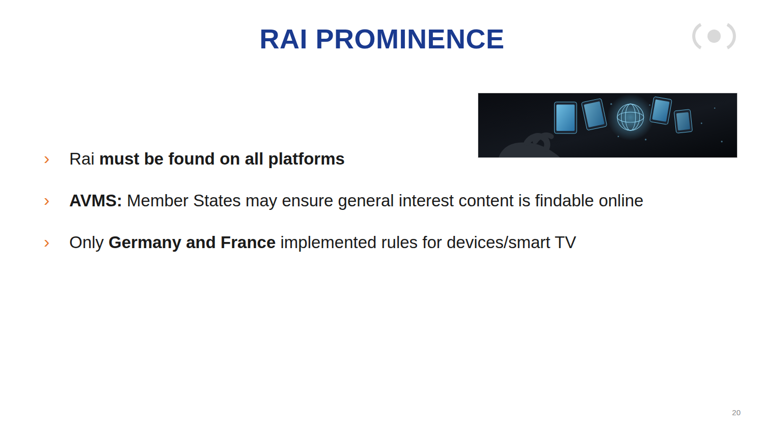RAI PROMINENCE
Rai must be found on all platforms
AVMS: Member States may ensure general interest content is findable online
Only Germany and France implemented rules for devices/smart TV
20